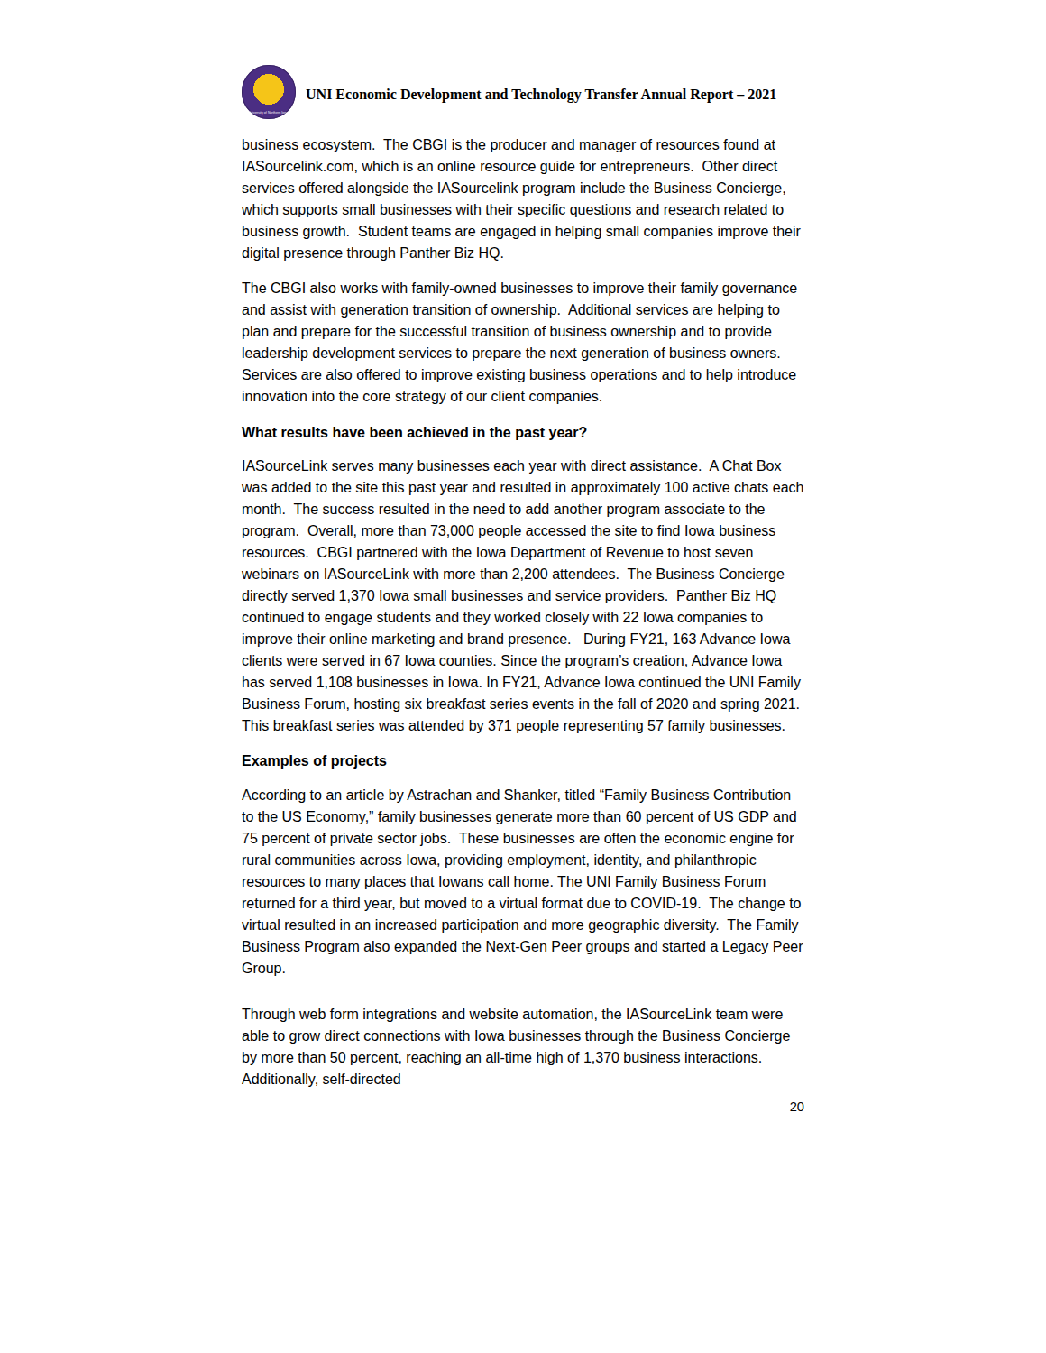UNI Economic Development and Technology Transfer Annual Report – 2021
business ecosystem. The CBGI is the producer and manager of resources found at IASourcelink.com, which is an online resource guide for entrepreneurs. Other direct services offered alongside the IASourcelink program include the Business Concierge, which supports small businesses with their specific questions and research related to business growth. Student teams are engaged in helping small companies improve their digital presence through Panther Biz HQ.
The CBGI also works with family-owned businesses to improve their family governance and assist with generation transition of ownership. Additional services are helping to plan and prepare for the successful transition of business ownership and to provide leadership development services to prepare the next generation of business owners. Services are also offered to improve existing business operations and to help introduce innovation into the core strategy of our client companies.
What results have been achieved in the past year?
IASourceLink serves many businesses each year with direct assistance. A Chat Box was added to the site this past year and resulted in approximately 100 active chats each month. The success resulted in the need to add another program associate to the program. Overall, more than 73,000 people accessed the site to find Iowa business resources. CBGI partnered with the Iowa Department of Revenue to host seven webinars on IASourceLink with more than 2,200 attendees. The Business Concierge directly served 1,370 Iowa small businesses and service providers. Panther Biz HQ continued to engage students and they worked closely with 22 Iowa companies to improve their online marketing and brand presence. During FY21, 163 Advance Iowa clients were served in 67 Iowa counties. Since the program’s creation, Advance Iowa has served 1,108 businesses in Iowa. In FY21, Advance Iowa continued the UNI Family Business Forum, hosting six breakfast series events in the fall of 2020 and spring 2021. This breakfast series was attended by 371 people representing 57 family businesses.
Examples of projects
According to an article by Astrachan and Shanker, titled “Family Business Contribution to the US Economy,” family businesses generate more than 60 percent of US GDP and 75 percent of private sector jobs. These businesses are often the economic engine for rural communities across Iowa, providing employment, identity, and philanthropic resources to many places that Iowans call home. The UNI Family Business Forum returned for a third year, but moved to a virtual format due to COVID-19. The change to virtual resulted in an increased participation and more geographic diversity. The Family Business Program also expanded the Next-Gen Peer groups and started a Legacy Peer Group.
Through web form integrations and website automation, the IASourceLink team were able to grow direct connections with Iowa businesses through the Business Concierge by more than 50 percent, reaching an all-time high of 1,370 business interactions. Additionally, self-directed
20